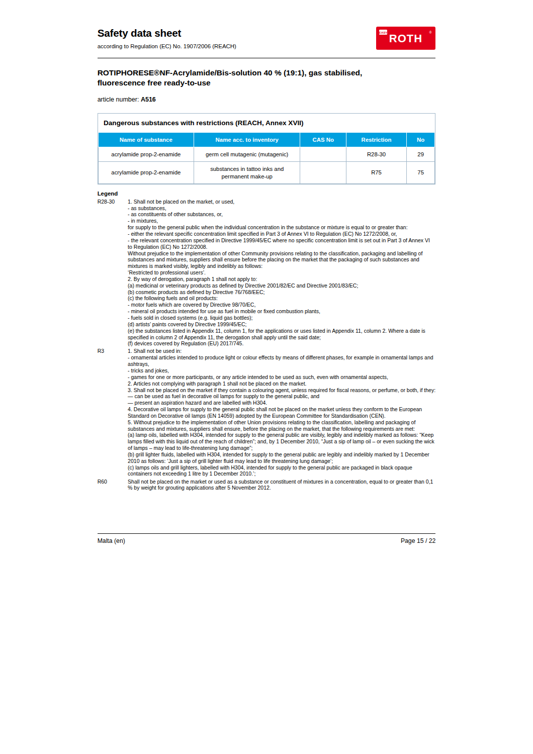Safety data sheet
according to Regulation (EC) No. 1907/2006 (REACH)
ROTH ® EASY
ROTIPHORESE®NF-Acrylamide/Bis-solution 40 % (19:1), gas stabilised,
fluorescence free ready-to-use
article number: A516
Dangerous substances with restrictions (REACH, Annex XVII)
| Name of substance | Name acc. to inventory | CAS No | Restriction | No |
| --- | --- | --- | --- | --- |
| acrylamide prop-2-enamide | germ cell mutagenic (mutagenic) | | R28-30 | 29 |
| acrylamide prop-2-enamide | substances in tattoo inks and permanent make-up | | R75 | 75 |
Legend
R28-30
1. Shall not be placed on the market, or used,
- as substances,
- as constituents of other substances, or,
- in mixtures,
for supply to the general public when the individual concentration in the substance or mixture is equal to or greater than:
- either the relevant specific concentration limit specified in Part 3 of Annex VI to Regulation (EC) No 1272/2008, or,
- the relevant concentration specified in Directive 1999/45/EC where no specific concentration limit is set out in Part 3 of Annex VI to Regulation (EC) No 1272/2008.
Without prejudice to the implementation of other Community provisions relating to the classification, packaging and labelling of substances and mixtures, suppliers shall ensure before the placing on the market that the packaging of such substances and mixtures is marked visibly, legibly and indelibly as follows:
‘Restricted to professional users’.
2. By way of derogation, paragraph 1 shall not apply to:
(a) medicinal or veterinary products as defined by Directive 2001/82/EC and Directive 2001/83/EC;
(b) cosmetic products as defined by Directive 76/768/EEC;
(c) the following fuels and oil products:
- motor fuels which are covered by Directive 98/70/EC,
- mineral oil products intended for use as fuel in mobile or fixed combustion plants,
- fuels sold in closed systems (e.g. liquid gas bottles);
(d) artists’ paints covered by Directive 1999/45/EC;
(e) the substances listed in Appendix 11, column 1, for the applications or uses listed in Appendix 11, column 2. Where a date is specified in column 2 of Appendix 11, the derogation shall apply until the said date;
(f) devices covered by Regulation (EU) 2017/745.
R3
1. Shall not be used in:
- ornamental articles intended to produce light or colour effects by means of different phases, for example in ornamental lamps and ashtrays,
- tricks and jokes,
- games for one or more participants, or any article intended to be used as such, even with ornamental aspects,
2. Articles not complying with paragraph 1 shall not be placed on the market.
3. Shall not be placed on the market if they contain a colouring agent, unless required for fiscal reasons, or perfume, or both, if they:
— can be used as fuel in decorative oil lamps for supply to the general public, and
— present an aspiration hazard and are labelled with H304.
4. Decorative oil lamps for supply to the general public shall not be placed on the market unless they conform to the European Standard on Decorative oil lamps (EN 14059) adopted by the European Committee for Standardisation (CEN).
5. Without prejudice to the implementation of other Union provisions relating to the classification, labelling and packaging of substances and mixtures, suppliers shall ensure, before the placing on the market, that the following requirements are met:
(a) lamp oils, labelled with H304, intended for supply to the general public are visibly, legibly and indelibly marked as follows: “Keep lamps filled with this liquid out of the reach of children”; and, by 1 December 2010, “Just a sip of lamp oil – or even sucking the wick of lamps – may lead to life-threatening lung damage”;
(b) grill lighter fluids, labelled with H304, intended for supply to the general public are legibly and indelibly marked by 1 December 2010 as follows: ‘Just a sip of grill lighter fluid may lead to life threatening lung damage’;
(c) lamps oils and grill lighters, labelled with H304, intended for supply to the general public are packaged in black opaque containers not exceeding 1 litre by 1 December 2010.’;
R60
Shall not be placed on the market or used as a substance or constituent of mixtures in a concentration, equal to or greater than 0,1 % by weight for grouting applications after 5 November 2012.
Malta (en)
Page 15 / 22